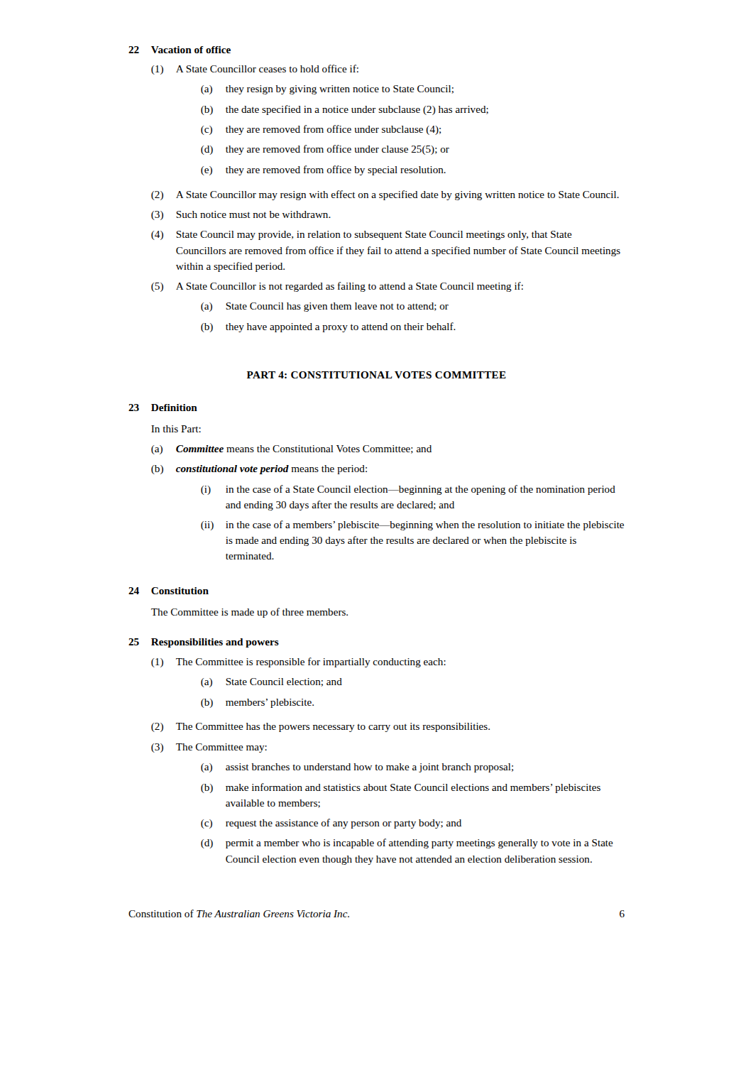22 Vacation of office
(1)
A State Councillor ceases to hold office if:
(a)
they resign by giving written notice to State Council;
(b)
the date specified in a notice under subclause (2) has arrived;
(c)
they are removed from office under subclause (4);
(d)
they are removed from office under clause 25(5); or
(e)
they are removed from office by special resolution.
(2)
A State Councillor may resign with effect on a specified date by giving written notice to State Council.
(3)
Such notice must not be withdrawn.
(4)
State Council may provide, in relation to subsequent State Council meetings only, that State Councillors are removed from office if they fail to attend a specified number of State Council meetings within a specified period.
(5)
A State Councillor is not regarded as failing to attend a State Council meeting if:
(a)
State Council has given them leave not to attend; or
(b)
they have appointed a proxy to attend on their behalf.
PART 4: CONSTITUTIONAL VOTES COMMITTEE
23 Definition
In this Part:
(a)
Committee means the Constitutional Votes Committee; and
(b)
constitutional vote period means the period:
(i)
in the case of a State Council election—beginning at the opening of the nomination period and ending 30 days after the results are declared; and
(ii)
in the case of a members’ plebiscite—beginning when the resolution to initiate the plebiscite is made and ending 30 days after the results are declared or when the plebiscite is terminated.
24 Constitution
The Committee is made up of three members.
25 Responsibilities and powers
(1)
The Committee is responsible for impartially conducting each:
(a)
State Council election; and
(b)
members’ plebiscite.
(2)
The Committee has the powers necessary to carry out its responsibilities.
(3)
The Committee may:
(a)
assist branches to understand how to make a joint branch proposal;
(b)
make information and statistics about State Council elections and members’ plebiscites available to members;
(c)
request the assistance of any person or party body; and
(d)
permit a member who is incapable of attending party meetings generally to vote in a State Council election even though they have not attended an election deliberation session.
Constitution of The Australian Greens Victoria Inc.
6